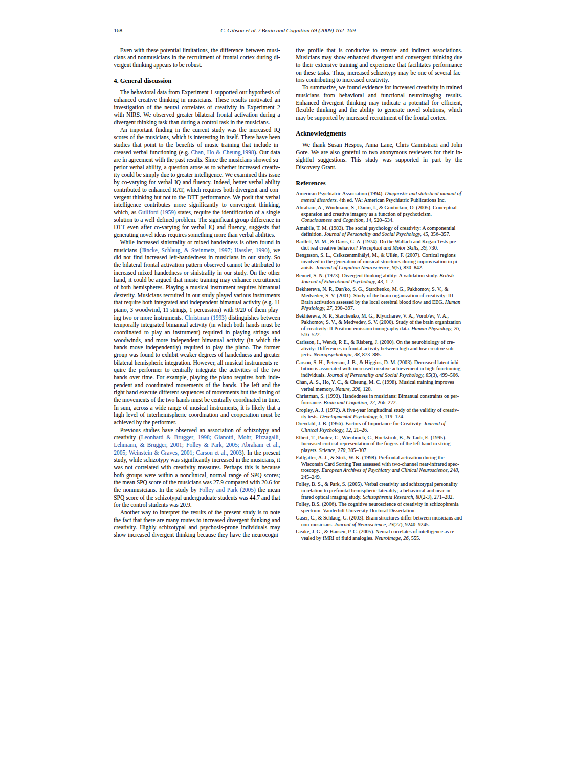168
C. Gibson et al. / Brain and Cognition 69 (2009) 162–169
Even with these potential limitations, the difference between musicians and nonmusicians in the recruitment of frontal cortex during divergent thinking appears to be robust.
4. General discussion
The behavioral data from Experiment 1 supported our hypothesis of enhanced creative thinking in musicians. These results motivated an investigation of the neural correlates of creativity in Experiment 2 with NIRS. We observed greater bilateral frontal activation during a divergent thinking task than during a control task in the musicians.
An important finding in the current study was the increased IQ scores of the musicians, which is interesting in itself. There have been studies that point to the benefits of music training that include increased verbal functioning (e.g. Chan, Ho & Cheung,1998). Our data are in agreement with the past results. Since the musicians showed superior verbal ability, a question arose as to whether increased creativity could be simply due to greater intelligence. We examined this issue by co-varying for verbal IQ and fluency. Indeed, better verbal ability contributed to enhanced RAT, which requires both divergent and convergent thinking but not to the DTT performance. We posit that verbal intelligence contributes more significantly to convergent thinking, which, as Guilford (1959) states, require the identification of a single solution to a well-defined problem. The significant group difference in DTT even after co-varying for verbal IQ and fluency, suggests that generating novel ideas requires something more than verbal abilities.
While increased sinistrality or mixed handedness is often found in musicians (Jäncke, Schlaug, & Steinmetz, 1997; Hassler, 1990), we did not find increased left-handedness in musicians in our study. So the bilateral frontal activation pattern observed cannot be attributed to increased mixed handedness or sinistrality in our study. On the other hand, it could be argued that music training may enhance recruitment of both hemispheres. Playing a musical instrument requires bimanual dexterity. Musicians recruited in our study played various instruments that require both integrated and independent bimanual activity (e.g. 11 piano, 3 woodwind, 11 strings, 1 percussion) with 9/20 of them playing two or more instruments. Christman (1993) distinguishes between temporally integrated bimanual activity (in which both hands must be coordinated to play an instrument) required in playing strings and woodwinds, and more independent bimanual activity (in which the hands move independently) required to play the piano. The former group was found to exhibit weaker degrees of handedness and greater bilateral hemispheric integration. However, all musical instruments require the performer to centrally integrate the activities of the two hands over time. For example, playing the piano requires both independent and coordinated movements of the hands. The left and the right hand execute different sequences of movements but the timing of the movements of the two hands must be centrally coordinated in time. In sum, across a wide range of musical instruments, it is likely that a high level of interhemispheric coordination and cooperation must be achieved by the performer.
Previous studies have observed an association of schizotypy and creativity (Leonhard & Brugger, 1998; Gianotti, Mohr, Pizzagalli, Lehmann, & Brugger, 2001; Folley & Park, 2005; Abraham et al., 2005; Weinstein & Graves, 2001; Carson et al., 2003). In the present study, while schizotypy was significantly increased in the musicians, it was not correlated with creativity measures. Perhaps this is because both groups were within a nonclinical, normal range of SPQ scores; the mean SPQ score of the musicians was 27.9 compared with 20.6 for the nonmusicians. In the study by Folley and Park (2005) the mean SPQ score of the schizotypal undergraduate students was 44.7 and that for the control students was 20.9.
Another way to interpret the results of the present study is to note the fact that there are many routes to increased divergent thinking and creativity. Highly schizotypal and psychosis-prone individuals may show increased divergent thinking because they have the neurocognitive profile that is conducive to remote and indirect associations. Musicians may show enhanced divergent and convergent thinking due to their extensive training and experience that facilitates performance on these tasks. Thus, increased schizotypy may be one of several factors contributing to increased creativity.
To summarize, we found evidence for increased creativity in trained musicians from behavioral and functional neuroimaging results. Enhanced divergent thinking may indicate a potential for efficient, flexible thinking and the ability to generate novel solutions, which may be supported by increased recruitment of the frontal cortex.
Acknowledgments
We thank Susan Hespos, Anna Lane, Chris Cannistraci and John Gore. We are also grateful to two anonymous reviewers for their insightful suggestions. This study was supported in part by the Discovery Grant.
References
American Psychiatric Association (1994). Diagnostic and statistical manual of mental disorders. 4th ed. VA: American Psychiatric Publications Inc.
Abraham, A., Windmann, S., Daum, I., & Güntürkün, O. (2005). Conceptual expansion and creative imagery as a function of psychoticism. Consciousness and Cognition, 14, 520–534.
Amabile, T. M. (1983). The social psychology of creativity: A componential definition. Journal of Personality and Social Psychology, 45, 356–357.
Bartlett, M. M., & Davis, G. A. (1974). Do the Wallach and Kogan Tests predict real creative behavior? Perceptual and Motor Skills, 39, 730.
Bengtsson, S. L., Csíkszentmihályi, M., & Ullén, F. (2007). Cortical regions involved in the generation of musical structures during improvisation in pianists. Journal of Cognition Neuroscience, 9(5), 830–842.
Bennet, S. N. (1973). Divergent thinking ability: A validation study. British Journal of Educational Psychology, 43, 1–7.
Bekhtereva, N. P., Dan'ko, S. G., Starchenko, M. G., Pakhomov, S. V., & Medvedev, S. V. (2001). Study of the brain organization of creativity: III Brain activation assessed by the local cerebral blood flow and EEG. Human Physiology, 27, 390–397.
Bekhtereva, N. P., Starchenko, M. G., Klyucharev, V. A., Vorob'ev, V. A., Pakhomov, S. V., & Medvedev, S. V. (2000). Study of the brain organization of creativity: II Positron-emission tomography data. Human Physiology, 26, 516–522.
Carlsson, I., Wendt, P. E., & Risberg, J. (2000). On the neurobiology of creativity: Differences in frontal activity between high and low creative subjects. Neuropsychologia, 38, 873–885.
Carson, S. H., Peterson, J. B., & Higgins, D. M. (2003). Decreased latent inhibition is associated with increased creative achievement in high-functioning individuals. Journal of Personality and Social Psychology, 85(3), 499–506.
Chan, A. S., Ho, Y. C., & Cheung, M. C. (1998). Musical training improves verbal memory. Nature, 396, 128.
Christman, S. (1993). Handedness in musicians: Bimanual constraints on performance. Brain and Cognition, 22, 266–272.
Cropley, A. J. (1972). A five-year longitudinal study of the validity of creativity tests. Developmental Psychology, 6, 119–124.
Drevdahl, J. B. (1956). Factors of Importance for Creativity. Journal of Clinical Psychology, 12, 21–26.
Elbert, T., Pantev, C., Wienbruch, C., Rockstroh, B., & Taub, E. (1995). Increased cortical representation of the fingers of the left hand in string players. Science, 270, 305–307.
Fallgatter, A. J., & Strik, W. K. (1998). Prefrontal activation during the Wisconsin Card Sorting Test assessed with two-channel near-infrared spectroscopy. European Archives of Psychiatry and Clinical Neuroscience, 248, 245–249.
Folley, B. S., & Park, S. (2005). Verbal creativity and schizotypal personality in relation to prefrontal hemispheric laterality; a behavioral and near-infrared optical imaging study. Schizophrenia Research, 80(2-3), 271–282.
Folley, B.S. (2006). The cognitive neuroscience of creativity in schizophrenia spectrum. Vanderbilt University Doctoral Dissertation.
Gaser, C., & Schlaug, G. (2003). Brain structures differ between musicians and non-musicians. Journal of Neuroscience, 23(27), 9240–9245.
Geake, J. G., & Hansen, P. C. (2005). Neural correlates of intelligence as revealed by fMRI of fluid analogies. Neuroimage, 26, 555.